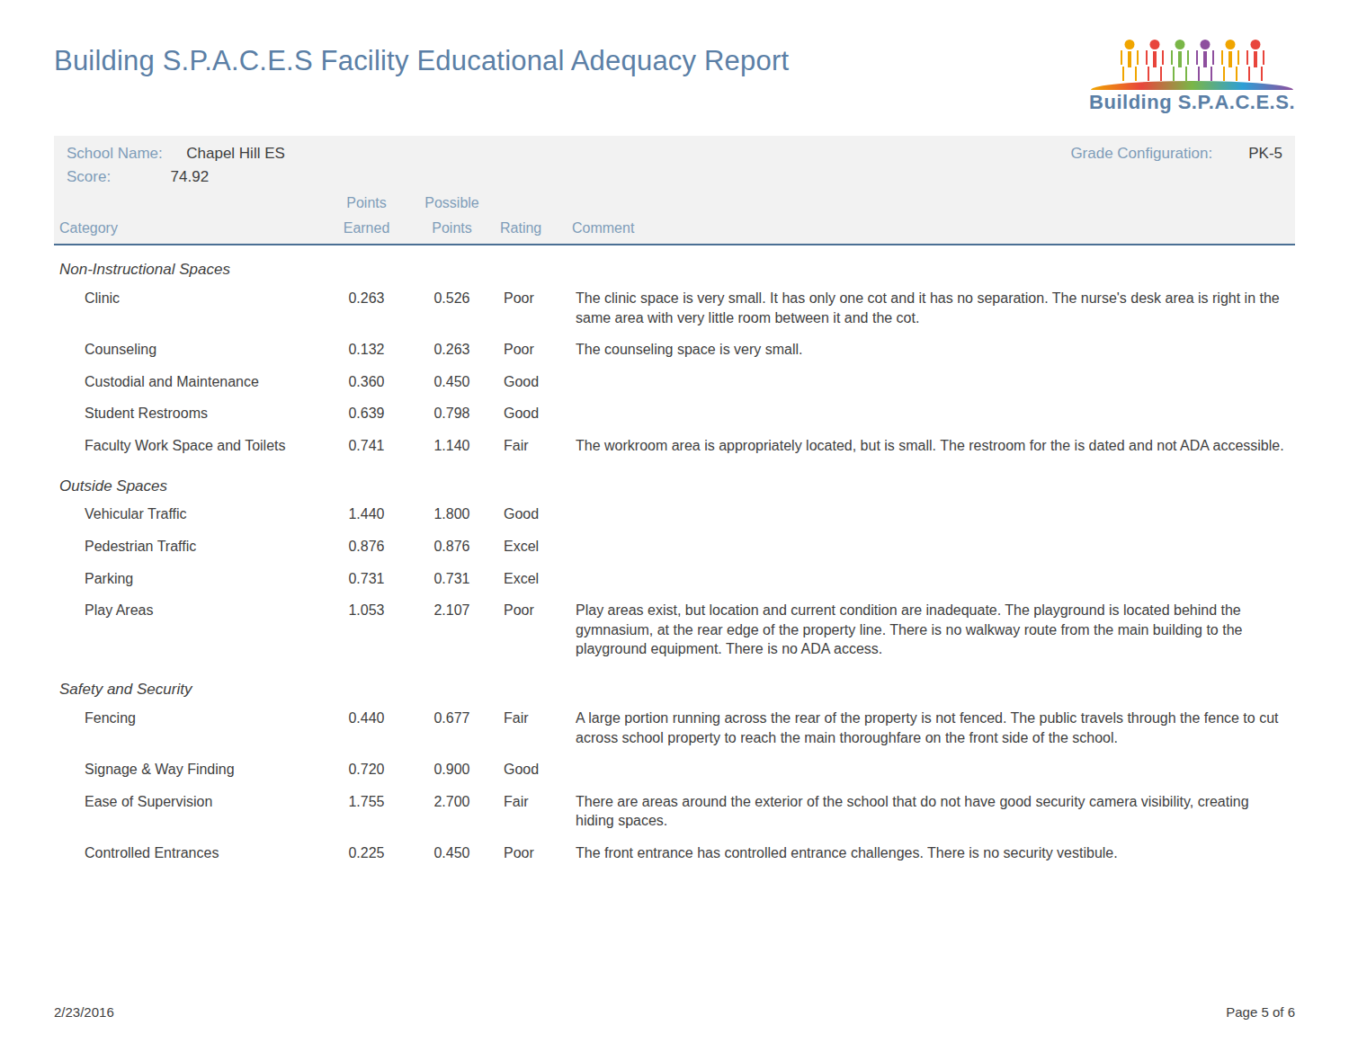Building S.P.A.C.E.S Facility Educational Adequacy Report
Building S.P.A.C.E.S.
School Name: Chapel Hill ES
Grade Configuration: PK-5
Score: 74.92
| | Points | Possible | | |
| --- | --- | --- | --- | --- |
| Category | Earned | Points | Rating | Comment |
| Non-Instructional Spaces |
| Clinic | 0.263 | 0.526 | Poor | The clinic space is very small. It has only one cot and it has no separation. The nurse's desk area is right in the same area with very little room between it and the cot. |
| Counseling | 0.132 | 0.263 | Poor | The counseling space is very small. |
| Custodial and Maintenance | 0.360 | 0.450 | Good | |
| Student Restrooms | 0.639 | 0.798 | Good | |
| Faculty Work Space and Toilets | 0.741 | 1.140 | Fair | The workroom area is appropriately located, but is small. The restroom for the is dated and not ADA accessible. |
| Outside Spaces |
| Vehicular Traffic | 1.440 | 1.800 | Good | |
| Pedestrian Traffic | 0.876 | 0.876 | Excel | |
| Parking | 0.731 | 0.731 | Excel | |
| Play Areas | 1.053 | 2.107 | Poor | Play areas exist, but location and current condition are inadequate. The playground is located behind the gymnasium, at the rear edge of the property line. There is no walkway route from the main building to the playground equipment. There is no ADA access. |
| Safety and Security |
| Fencing | 0.440 | 0.677 | Fair | A large portion running across the rear of the property is not fenced. The public travels through the fence to cut across school property to reach the main thoroughfare on the front side of the school. |
| Signage & Way Finding | 0.720 | 0.900 | Good | |
| Ease of Supervision | 1.755 | 2.700 | Fair | There are areas around the exterior of the school that do not have good security camera visibility, creating hiding spaces. |
| Controlled Entrances | 0.225 | 0.450 | Poor | The front entrance has controlled entrance challenges. There is no security vestibule. |
2/23/2016
Page 5 of 6